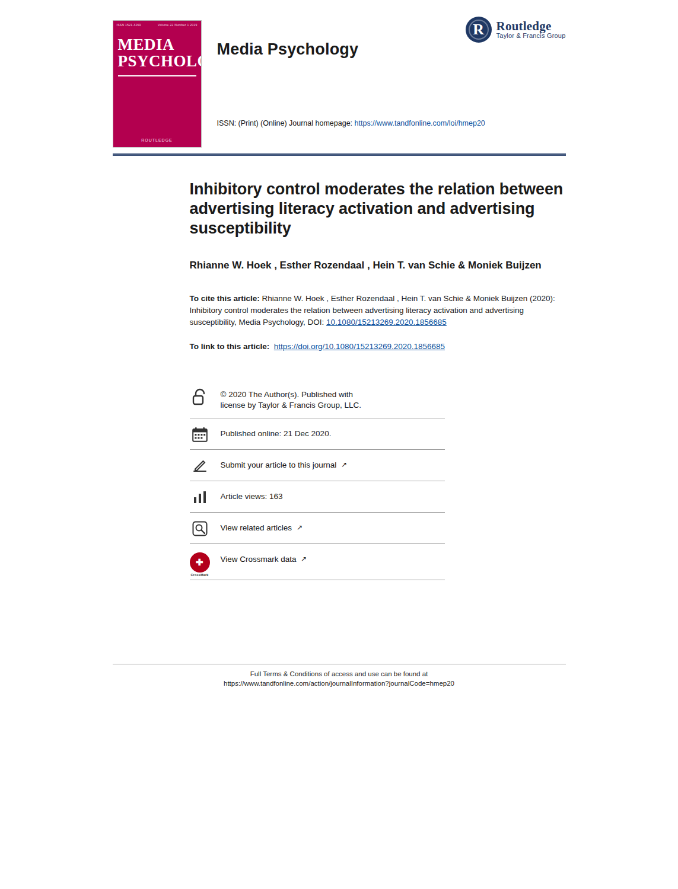ISSN 1521-3269 Volume 22 Number 1 2019
MEDIA PSYCHOLOGY
ROUTLEDGE
R
Routledge
Taylor & Francis Group
Media Psychology
ISSN: (Print) (Online) Journal homepage: https://www.tandfonline.com/loi/hmep20
Inhibitory control moderates the relation between advertising literacy activation and advertising susceptibility
Rhianne W. Hoek , Esther Rozendaal , Hein T. van Schie & Moniek Buijzen
To cite this article: Rhianne W. Hoek , Esther Rozendaal , Hein T. van Schie & Moniek Buijzen (2020): Inhibitory control moderates the relation between advertising literacy activation and advertising susceptibility, Media Psychology, DOI: 10.1080/15213269.2020.1856685
To link to this article: https://doi.org/10.1080/15213269.2020.1856685
© 2020 The Author(s). Published with
license by Taylor & Francis Group, LLC.
Published online: 21 Dec 2020.
Submit your article to this journal ↗
Article views: 163
View related articles ↗
✚CrossMark
View Crossmark data ↗
Full Terms & Conditions of access and use can be found at
https://www.tandfonline.com/action/journalInformation?journalCode=hmep20